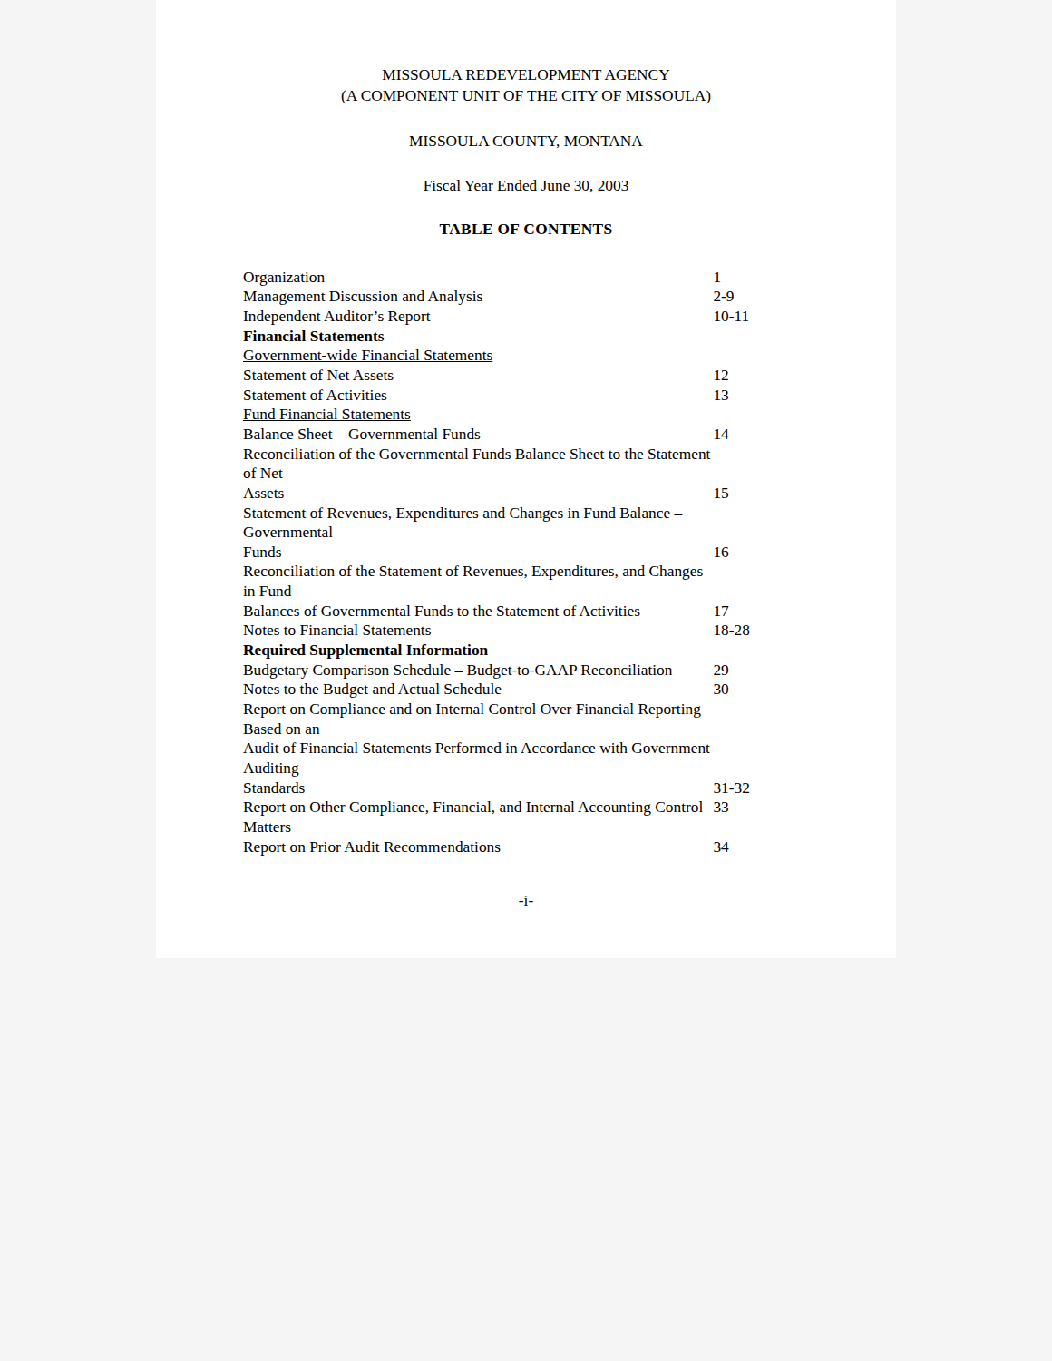MISSOULA REDEVELOPMENT AGENCY
(A COMPONENT UNIT OF THE CITY OF MISSOULA)
MISSOULA COUNTY, MONTANA
Fiscal Year Ended June 30, 2003
TABLE OF CONTENTS
| Organization | 1 |
| Management Discussion and Analysis | 2-9 |
| Independent Auditor’s Report | 10-11 |
| Financial Statements | |
| Government-wide Financial Statements | |
| Statement of Net Assets | 12 |
| Statement of Activities | 13 |
| Fund Financial Statements | |
| Balance Sheet – Governmental Funds | 14 |
| Reconciliation of the Governmental Funds Balance Sheet to the Statement of Net | |
| Assets | 15 |
| Statement of Revenues, Expenditures and Changes in Fund Balance – Governmental | |
| Funds | 16 |
| Reconciliation of the Statement of Revenues, Expenditures, and Changes in Fund | |
| Balances of Governmental Funds to the Statement of Activities | 17 |
| Notes to Financial Statements | 18-28 |
| Required Supplemental Information | |
| Budgetary Comparison Schedule – Budget-to-GAAP Reconciliation | 29 |
| Notes to the Budget and Actual Schedule | 30 |
| Report on Compliance and on Internal Control Over Financial Reporting Based on an | |
| Audit of Financial Statements Performed in Accordance with Government Auditing | |
| Standards | 31-32 |
| Report on Other Compliance, Financial, and Internal Accounting Control Matters | 33 |
| Report on Prior Audit Recommendations | 34 |
-i-